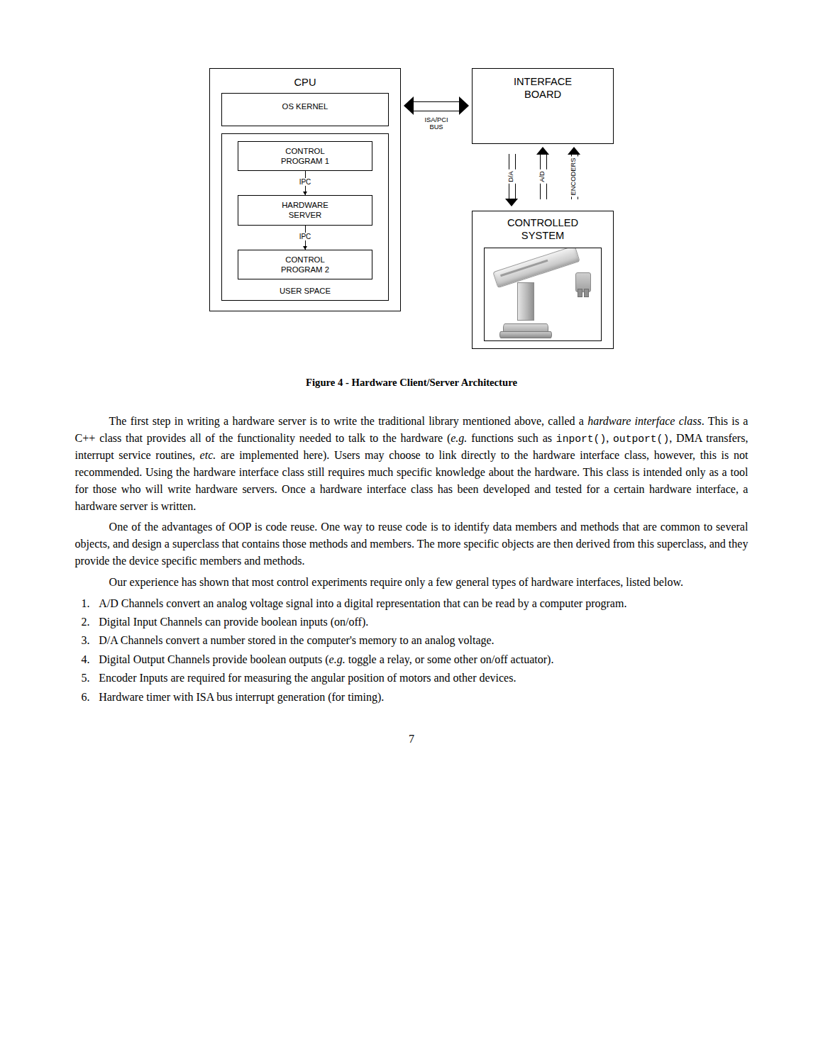CPU
OS KERNEL
CONTROL
PROGRAM 1
IPC
HARDWARE
SERVER
IPC
CONTROL
PROGRAM 2
USER SPACE
ISA/PCI
BUS
INTERFACE
BOARD
D/A
A/D
ENCODERS
CONTROLLED
SYSTEM
Figure 4 - Hardware Client/Server Architecture
The first step in writing a hardware server is to write the traditional library mentioned above, called a hardware interface class. This is a C++ class that provides all of the functionality needed to talk to the hardware (e.g. functions such as inport(), outport(), DMA transfers, interrupt service routines, etc. are implemented here). Users may choose to link directly to the hardware interface class, however, this is not recommended. Using the hardware interface class still requires much specific knowledge about the hardware. This class is intended only as a tool for those who will write hardware servers. Once a hardware interface class has been developed and tested for a certain hardware interface, a hardware server is written.
One of the advantages of OOP is code reuse. One way to reuse code is to identify data members and methods that are common to several objects, and design a superclass that contains those methods and members. The more specific objects are then derived from this superclass, and they provide the device specific members and methods.
Our experience has shown that most control experiments require only a few general types of hardware interfaces, listed below.
A/D Channels convert an analog voltage signal into a digital representation that can be read by a computer program.
Digital Input Channels can provide boolean inputs (on/off).
D/A Channels convert a number stored in the computer's memory to an analog voltage.
Digital Output Channels provide boolean outputs (e.g. toggle a relay, or some other on/off actuator).
Encoder Inputs are required for measuring the angular position of motors and other devices.
Hardware timer with ISA bus interrupt generation (for timing).
7